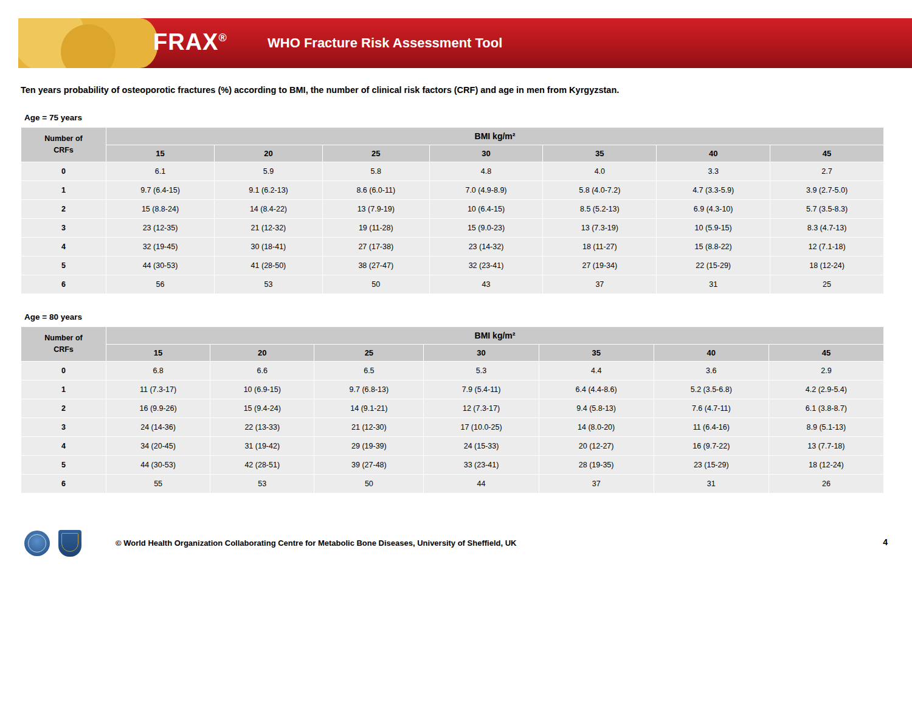FRAX®
WHO Fracture Risk Assessment Tool
Ten years probability of osteoporotic fractures (%) according to BMI, the number of clinical risk factors (CRF) and age in men from Kyrgyzstan.
Age = 75 years
| Number of CRFs | BMI kg/m² |
| --- | --- |
| 15 | 20 | 25 | 30 | 35 | 40 | 45 |
| 0 | 6.1 | 5.9 | 5.8 | 4.8 | 4.0 | 3.3 | 2.7 |
| 1 | 9.7 (6.4-15) | 9.1 (6.2-13) | 8.6 (6.0-11) | 7.0 (4.9-8.9) | 5.8 (4.0-7.2) | 4.7 (3.3-5.9) | 3.9 (2.7-5.0) |
| 2 | 15 (8.8-24) | 14 (8.4-22) | 13 (7.9-19) | 10 (6.4-15) | 8.5 (5.2-13) | 6.9 (4.3-10) | 5.7 (3.5-8.3) |
| 3 | 23 (12-35) | 21 (12-32) | 19 (11-28) | 15 (9.0-23) | 13 (7.3-19) | 10 (5.9-15) | 8.3 (4.7-13) |
| 4 | 32 (19-45) | 30 (18-41) | 27 (17-38) | 23 (14-32) | 18 (11-27) | 15 (8.8-22) | 12 (7.1-18) |
| 5 | 44 (30-53) | 41 (28-50) | 38 (27-47) | 32 (23-41) | 27 (19-34) | 22 (15-29) | 18 (12-24) |
| 6 | 56 | 53 | 50 | 43 | 37 | 31 | 25 |
Age = 80 years
| Number of CRFs | BMI kg/m² |
| --- | --- |
| 15 | 20 | 25 | 30 | 35 | 40 | 45 |
| 0 | 6.8 | 6.6 | 6.5 | 5.3 | 4.4 | 3.6 | 2.9 |
| 1 | 11 (7.3-17) | 10 (6.9-15) | 9.7 (6.8-13) | 7.9 (5.4-11) | 6.4 (4.4-8.6) | 5.2 (3.5-6.8) | 4.2 (2.9-5.4) |
| 2 | 16 (9.9-26) | 15 (9.4-24) | 14 (9.1-21) | 12 (7.3-17) | 9.4 (5.8-13) | 7.6 (4.7-11) | 6.1 (3.8-8.7) |
| 3 | 24 (14-36) | 22 (13-33) | 21 (12-30) | 17 (10.0-25) | 14 (8.0-20) | 11 (6.4-16) | 8.9 (5.1-13) |
| 4 | 34 (20-45) | 31 (19-42) | 29 (19-39) | 24 (15-33) | 20 (12-27) | 16 (9.7-22) | 13 (7.7-18) |
| 5 | 44 (30-53) | 42 (28-51) | 39 (27-48) | 33 (23-41) | 28 (19-35) | 23 (15-29) | 18 (12-24) |
| 6 | 55 | 53 | 50 | 44 | 37 | 31 | 26 |
© World Health Organization Collaborating Centre for Metabolic Bone Diseases, University of Sheffield, UK
4